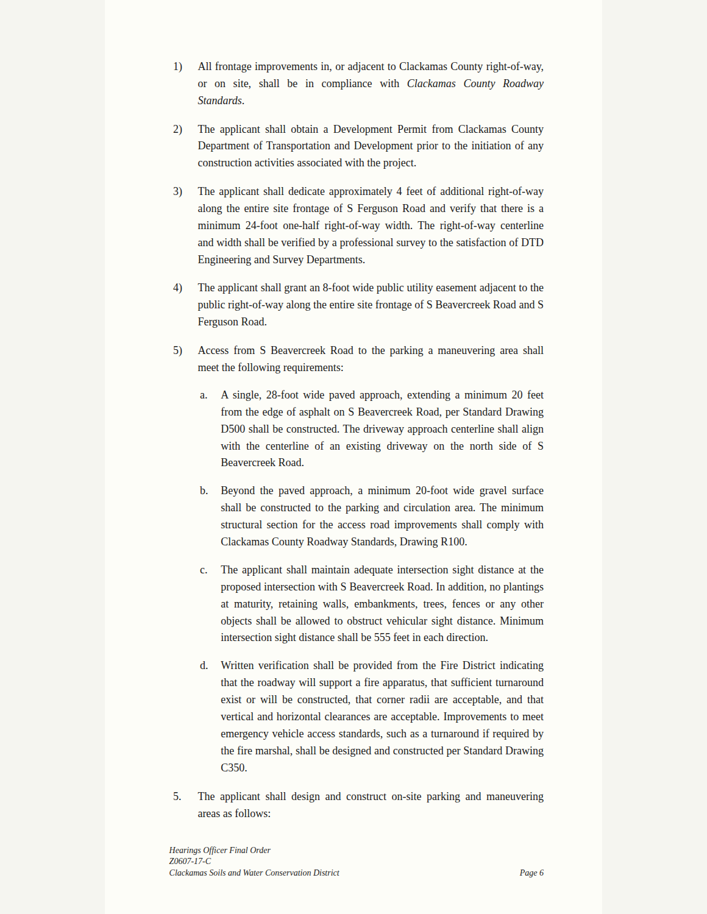1) All frontage improvements in, or adjacent to Clackamas County right-of-way, or on site, shall be in compliance with Clackamas County Roadway Standards.
2) The applicant shall obtain a Development Permit from Clackamas County Department of Transportation and Development prior to the initiation of any construction activities associated with the project.
3) The applicant shall dedicate approximately 4 feet of additional right-of-way along the entire site frontage of S Ferguson Road and verify that there is a minimum 24-foot one-half right-of-way width. The right-of-way centerline and width shall be verified by a professional survey to the satisfaction of DTD Engineering and Survey Departments.
4) The applicant shall grant an 8-foot wide public utility easement adjacent to the public right-of-way along the entire site frontage of S Beavercreek Road and S Ferguson Road.
5) Access from S Beavercreek Road to the parking a maneuvering area shall meet the following requirements:
a. A single, 28-foot wide paved approach, extending a minimum 20 feet from the edge of asphalt on S Beavercreek Road, per Standard Drawing D500 shall be constructed. The driveway approach centerline shall align with the centerline of an existing driveway on the north side of S Beavercreek Road.
b. Beyond the paved approach, a minimum 20-foot wide gravel surface shall be constructed to the parking and circulation area. The minimum structural section for the access road improvements shall comply with Clackamas County Roadway Standards, Drawing R100.
c. The applicant shall maintain adequate intersection sight distance at the proposed intersection with S Beavercreek Road. In addition, no plantings at maturity, retaining walls, embankments, trees, fences or any other objects shall be allowed to obstruct vehicular sight distance. Minimum intersection sight distance shall be 555 feet in each direction.
d. Written verification shall be provided from the Fire District indicating that the roadway will support a fire apparatus, that sufficient turnaround exist or will be constructed, that corner radii are acceptable, and that vertical and horizontal clearances are acceptable. Improvements to meet emergency vehicle access standards, such as a turnaround if required by the fire marshal, shall be designed and constructed per Standard Drawing C350.
5. The applicant shall design and construct on-site parking and maneuvering areas as follows:
Hearings Officer Final Order Z0607-17-C Clackamas Soils and Water Conservation District Page 6